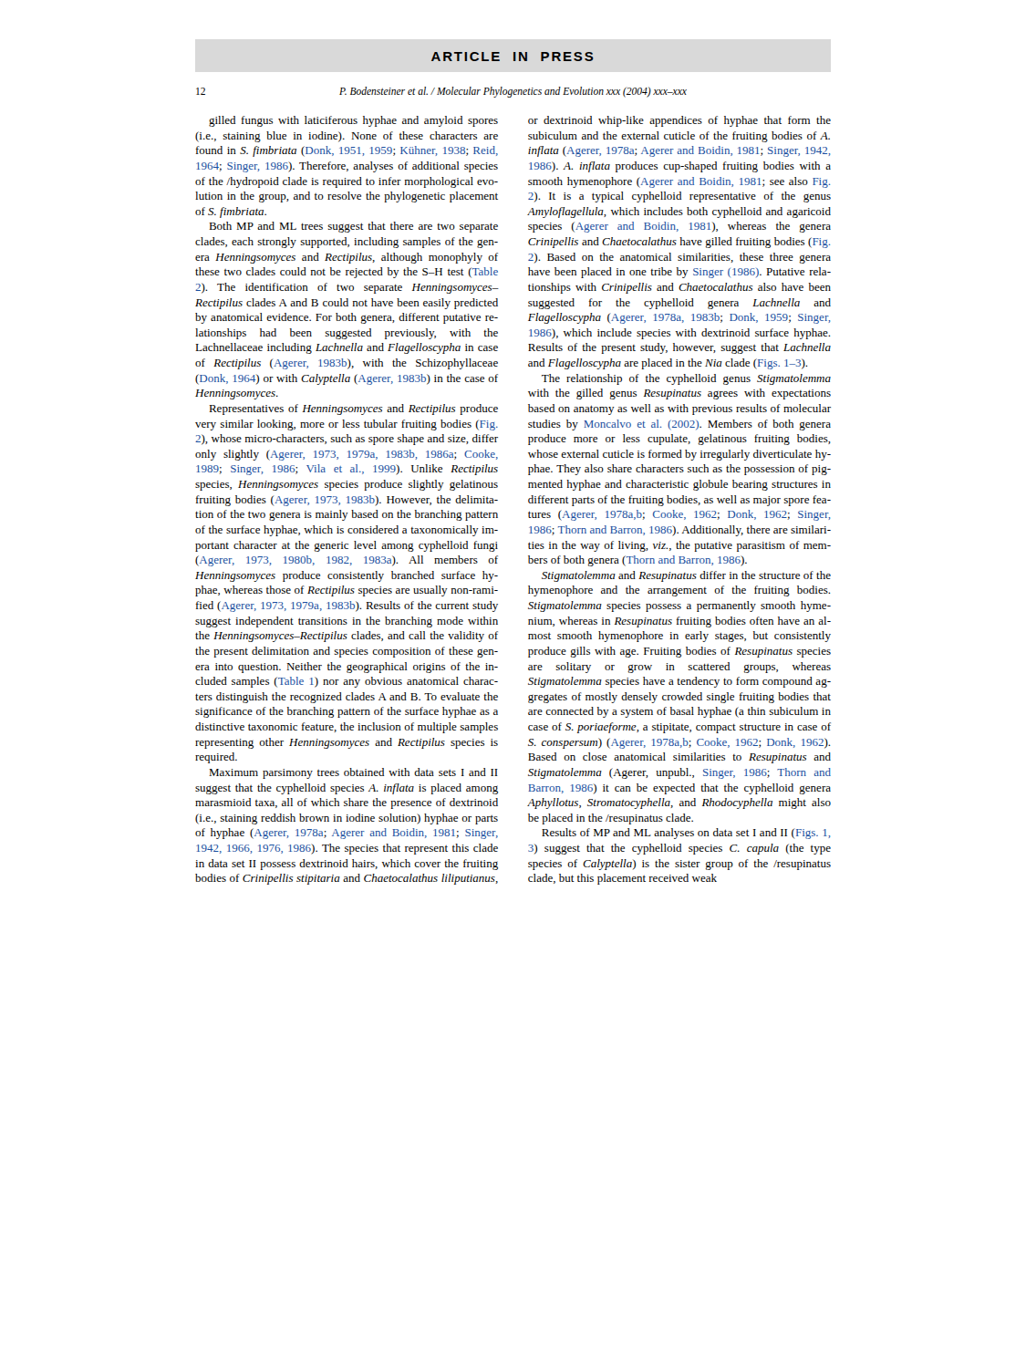ARTICLE IN PRESS
12
P. Bodensteiner et al. / Molecular Phylogenetics and Evolution xxx (2004) xxx–xxx
gilled fungus with laticiferous hyphae and amyloid spores (i.e., staining blue in iodine). None of these characters are found in S. fimbriata (Donk, 1951, 1959; Kühner, 1938; Reid, 1964; Singer, 1986). Therefore, analyses of additional species of the /hydropoid clade is required to infer morphological evolution in the group, and to resolve the phylogenetic placement of S. fimbriata.
Both MP and ML trees suggest that there are two separate clades, each strongly supported, including samples of the genera Henningsomyces and Rectipilus, although monophyly of these two clades could not be rejected by the S–H test (Table 2). The identification of two separate Henningsomyces–Rectipilus clades A and B could not have been easily predicted by anatomical evidence. For both genera, different putative relationships had been suggested previously, with the Lachnellaceae including Lachnella and Flagelloscypha in case of Rectipilus (Agerer, 1983b), with the Schizophyllaceae (Donk, 1964) or with Calyptella (Agerer, 1983b) in the case of Henningsomyces.
Representatives of Henningsomyces and Rectipilus produce very similar looking, more or less tubular fruiting bodies (Fig. 2), whose micro-characters, such as spore shape and size, differ only slightly (Agerer, 1973, 1979a, 1983b, 1986a; Cooke, 1989; Singer, 1986; Vila et al., 1999). Unlike Rectipilus species, Henningsomyces species produce slightly gelatinous fruiting bodies (Agerer, 1973, 1983b). However, the delimitation of the two genera is mainly based on the branching pattern of the surface hyphae, which is considered a taxonomically important character at the generic level among cyphelloid fungi (Agerer, 1973, 1980b, 1982, 1983a). All members of Henningsomyces produce consistently branched surface hyphae, whereas those of Rectipilus species are usually non-ramified (Agerer, 1973, 1979a, 1983b). Results of the current study suggest independent transitions in the branching mode within the Henningsomyces–Rectipilus clades, and call the validity of the present delimitation and species composition of these genera into question. Neither the geographical origins of the included samples (Table 1) nor any obvious anatomical characters distinguish the recognized clades A and B. To evaluate the significance of the branching pattern of the surface hyphae as a distinctive taxonomic feature, the inclusion of multiple samples representing other Henningsomyces and Rectipilus species is required.
Maximum parsimony trees obtained with data sets I and II suggest that the cyphelloid species A. inflata is placed among marasmioid taxa, all of which share the presence of dextrinoid (i.e., staining reddish brown in iodine solution) hyphae or parts of hyphae (Agerer, 1978a; Agerer and Boidin, 1981; Singer, 1942, 1966, 1976, 1986). The species that represent this clade in data set II possess dextrinoid hairs, which cover the fruiting bodies of Crinipellis stipitaria and Chaetocalathus liliputianus, or dextrinoid whip-like appendices of hyphae that form the subiculum and the external cuticle of the fruiting bodies of A. inflata (Agerer, 1978a; Agerer and Boidin, 1981; Singer, 1942, 1986). A. inflata produces cup-shaped fruiting bodies with a smooth hymenophore (Agerer and Boidin, 1981; see also Fig. 2). It is a typical cyphelloid representative of the genus Amyloflagellula, which includes both cyphelloid and agaricoid species (Agerer and Boidin, 1981), whereas the genera Crinipellis and Chaetocalathus have gilled fruiting bodies (Fig. 2). Based on the anatomical similarities, these three genera have been placed in one tribe by Singer (1986). Putative relationships with Crinipellis and Chaetocalathus also have been suggested for the cyphelloid genera Lachnella and Flagelloscypha (Agerer, 1978a, 1983b; Donk, 1959; Singer, 1986), which include species with dextrinoid surface hyphae. Results of the present study, however, suggest that Lachnella and Flagelloscypha are placed in the Nia clade (Figs. 1–3).
The relationship of the cyphelloid genus Stigmatolemma with the gilled genus Resupinatus agrees with expectations based on anatomy as well as with previous results of molecular studies by Moncalvo et al. (2002). Members of both genera produce more or less cupulate, gelatinous fruiting bodies, whose external cuticle is formed by irregularly diverticulate hyphae. They also share characters such as the possession of pigmented hyphae and characteristic globule bearing structures in different parts of the fruiting bodies, as well as major spore features (Agerer, 1978a,b; Cooke, 1962; Donk, 1962; Singer, 1986; Thorn and Barron, 1986). Additionally, there are similarities in the way of living, viz., the putative parasitism of members of both genera (Thorn and Barron, 1986).
Stigmatolemma and Resupinatus differ in the structure of the hymenophore and the arrangement of the fruiting bodies. Stigmatolemma species possess a permanently smooth hymenium, whereas in Resupinatus fruiting bodies often have an almost smooth hymenophore in early stages, but consistently produce gills with age. Fruiting bodies of Resupinatus species are solitary or grow in scattered groups, whereas Stigmatolemma species have a tendency to form compound aggregates of mostly densely crowded single fruiting bodies that are connected by a system of basal hyphae (a thin subiculum in case of S. poriaeforme, a stipitate, compact structure in case of S. conspersum) (Agerer, 1978a,b; Cooke, 1962; Donk, 1962). Based on close anatomical similarities to Resupinatus and Stigmatolemma (Agerer, unpubl., Singer, 1986; Thorn and Barron, 1986) it can be expected that the cyphelloid genera Aphyllotus, Stromatocyphella, and Rhodocyphella might also be placed in the /resupinatus clade.
Results of MP and ML analyses on data set I and II (Figs. 1, 3) suggest that the cyphelloid species C. capula (the type species of Calyptella) is the sister group of the /resupinatus clade, but this placement received weak